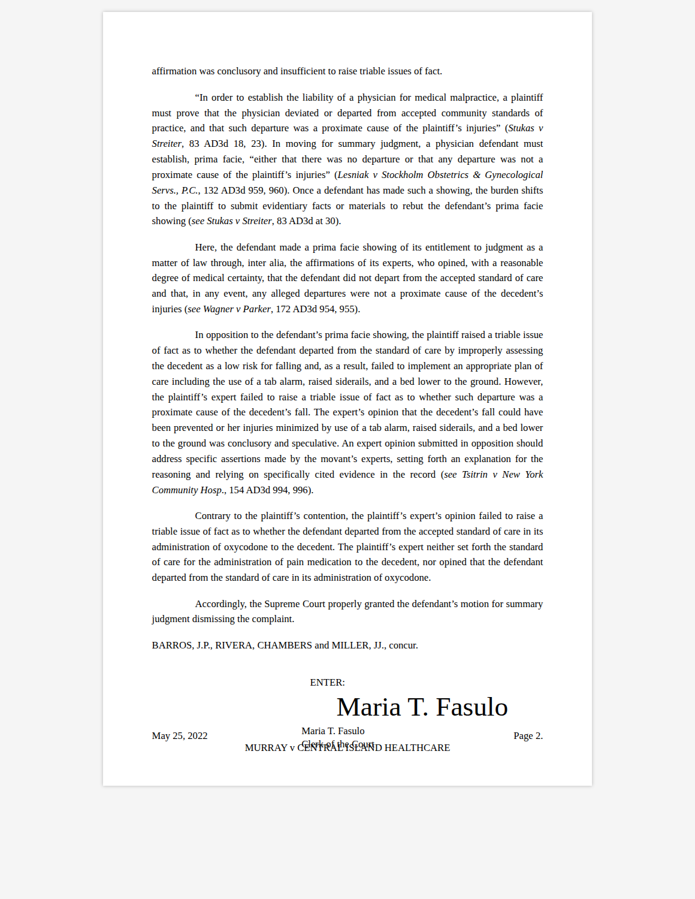affirmation was conclusory and insufficient to raise triable issues of fact.
“In order to establish the liability of a physician for medical malpractice, a plaintiff must prove that the physician deviated or departed from accepted community standards of practice, and that such departure was a proximate cause of the plaintiff’s injuries” (Stukas v Streiter, 83 AD3d 18, 23). In moving for summary judgment, a physician defendant must establish, prima facie, “either that there was no departure or that any departure was not a proximate cause of the plaintiff’s injuries” (Lesniak v Stockholm Obstetrics & Gynecological Servs., P.C., 132 AD3d 959, 960). Once a defendant has made such a showing, the burden shifts to the plaintiff to submit evidentiary facts or materials to rebut the defendant’s prima facie showing (see Stukas v Streiter, 83 AD3d at 30).
Here, the defendant made a prima facie showing of its entitlement to judgment as a matter of law through, inter alia, the affirmations of its experts, who opined, with a reasonable degree of medical certainty, that the defendant did not depart from the accepted standard of care and that, in any event, any alleged departures were not a proximate cause of the decedent’s injuries (see Wagner v Parker, 172 AD3d 954, 955).
In opposition to the defendant’s prima facie showing, the plaintiff raised a triable issue of fact as to whether the defendant departed from the standard of care by improperly assessing the decedent as a low risk for falling and, as a result, failed to implement an appropriate plan of care including the use of a tab alarm, raised siderails, and a bed lower to the ground. However, the plaintiff’s expert failed to raise a triable issue of fact as to whether such departure was a proximate cause of the decedent’s fall. The expert’s opinion that the decedent’s fall could have been prevented or her injuries minimized by use of a tab alarm, raised siderails, and a bed lower to the ground was conclusory and speculative. An expert opinion submitted in opposition should address specific assertions made by the movant’s experts, setting forth an explanation for the reasoning and relying on specifically cited evidence in the record (see Tsitrin v New York Community Hosp., 154 AD3d 994, 996).
Contrary to the plaintiff’s contention, the plaintiff’s expert’s opinion failed to raise a triable issue of fact as to whether the defendant departed from the accepted standard of care in its administration of oxycodone to the decedent. The plaintiff’s expert neither set forth the standard of care for the administration of pain medication to the decedent, nor opined that the defendant departed from the standard of care in its administration of oxycodone.
Accordingly, the Supreme Court properly granted the defendant’s motion for summary judgment dismissing the complaint.
BARROS, J.P., RIVERA, CHAMBERS and MILLER, JJ., concur.
ENTER:
Maria T. Fasulo
Maria T. Fasulo
Clerk of the Court
May 25, 2022 Page 2.
MURRAY v CENTRAL ISLAND HEALTHCARE